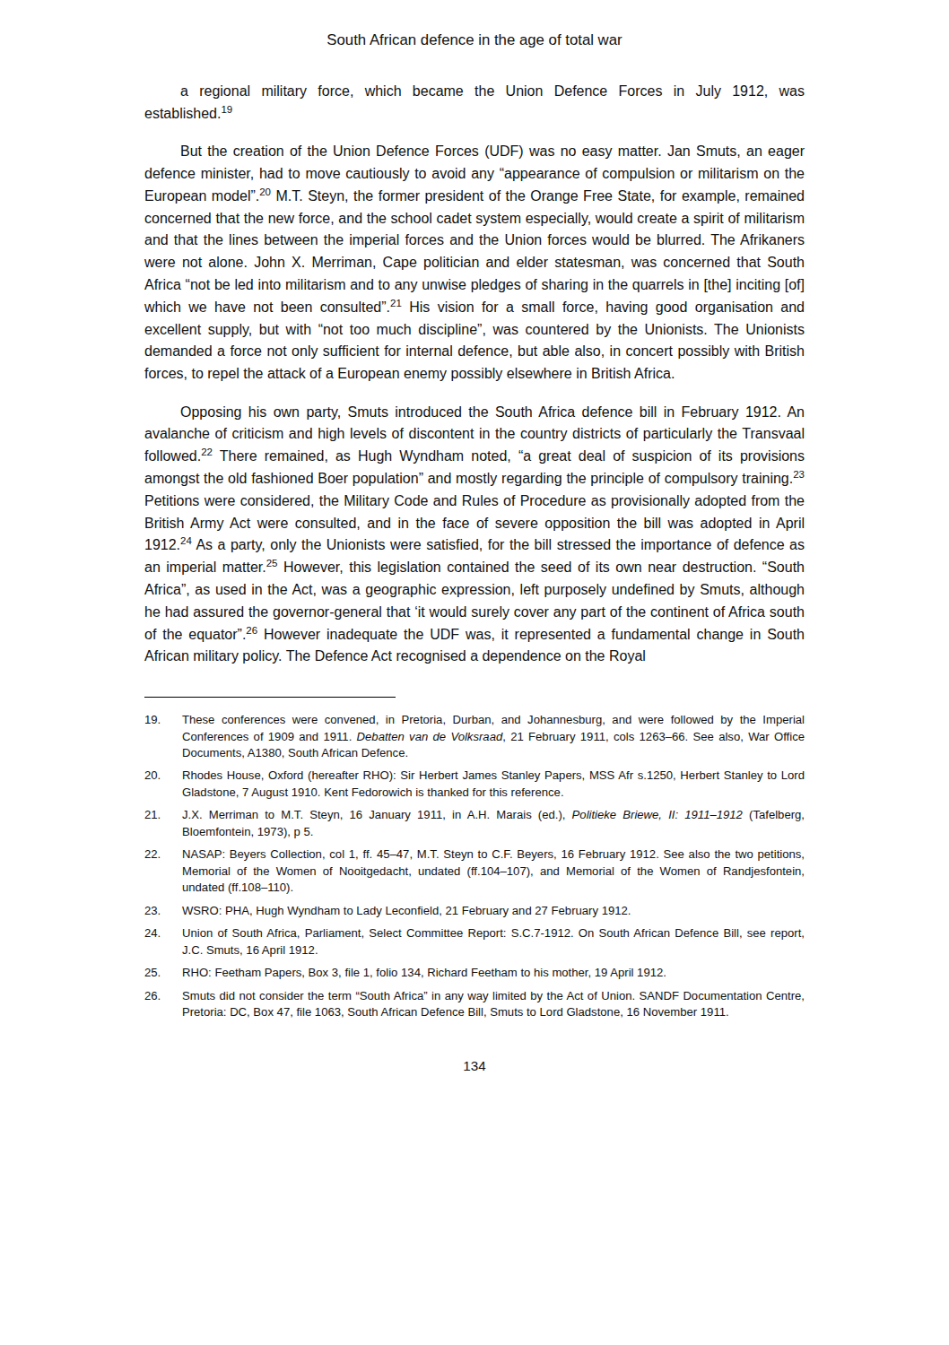South African defence in the age of total war
a regional military force, which became the Union Defence Forces in July 1912, was established.19
But the creation of the Union Defence Forces (UDF) was no easy matter. Jan Smuts, an eager defence minister, had to move cautiously to avoid any “appearance of compulsion or militarism on the European model”.20 M.T. Steyn, the former president of the Orange Free State, for example, remained concerned that the new force, and the school cadet system especially, would create a spirit of militarism and that the lines between the imperial forces and the Union forces would be blurred. The Afrikaners were not alone. John X. Merriman, Cape politician and elder statesman, was concerned that South Africa “not be led into militarism and to any unwise pledges of sharing in the quarrels in [the] inciting [of] which we have not been consulted”.21 His vision for a small force, having good organisation and excellent supply, but with “not too much discipline”, was countered by the Unionists. The Unionists demanded a force not only sufficient for internal defence, but able also, in concert possibly with British forces, to repel the attack of a European enemy possibly elsewhere in British Africa.
Opposing his own party, Smuts introduced the South Africa defence bill in February 1912. An avalanche of criticism and high levels of discontent in the country districts of particularly the Transvaal followed.22 There remained, as Hugh Wyndham noted, “a great deal of suspicion of its provisions amongst the old fashioned Boer population” and mostly regarding the principle of compulsory training.23 Petitions were considered, the Military Code and Rules of Procedure as provisionally adopted from the British Army Act were consulted, and in the face of severe opposition the bill was adopted in April 1912.24 As a party, only the Unionists were satisfied, for the bill stressed the importance of defence as an imperial matter.25 However, this legislation contained the seed of its own near destruction. “South Africa”, as used in the Act, was a geographic expression, left purposely undefined by Smuts, although he had assured the governor-general that ‘it would surely cover any part of the continent of Africa south of the equator”.26 However inadequate the UDF was, it represented a fundamental change in South African military policy. The Defence Act recognised a dependence on the Royal
These conferences were convened, in Pretoria, Durban, and Johannesburg, and were followed by the Imperial Conferences of 1909 and 1911. Debatten van de Volksraad, 21 February 1911, cols 1263–66. See also, War Office Documents, A1380, South African Defence.
Rhodes House, Oxford (hereafter RHO): Sir Herbert James Stanley Papers, MSS Afr s.1250, Herbert Stanley to Lord Gladstone, 7 August 1910. Kent Fedorowich is thanked for this reference.
J.X. Merriman to M.T. Steyn, 16 January 1911, in A.H. Marais (ed.), Politieke Briewe, II: 1911–1912 (Tafelberg, Bloemfontein, 1973), p 5.
NASAP: Beyers Collection, col 1, ff. 45–47, M.T. Steyn to C.F. Beyers, 16 February 1912. See also the two petitions, Memorial of the Women of Nooitgedacht, undated (ff.104–107), and Memorial of the Women of Randjesfontein, undated (ff.108–110).
WSRO: PHA, Hugh Wyndham to Lady Leconfield, 21 February and 27 February 1912.
Union of South Africa, Parliament, Select Committee Report: S.C.7-1912. On South African Defence Bill, see report, J.C. Smuts, 16 April 1912.
RHO: Feetham Papers, Box 3, file 1, folio 134, Richard Feetham to his mother, 19 April 1912.
Smuts did not consider the term “South Africa” in any way limited by the Act of Union. SANDF Documentation Centre, Pretoria: DC, Box 47, file 1063, South African Defence Bill, Smuts to Lord Gladstone, 16 November 1911.
134